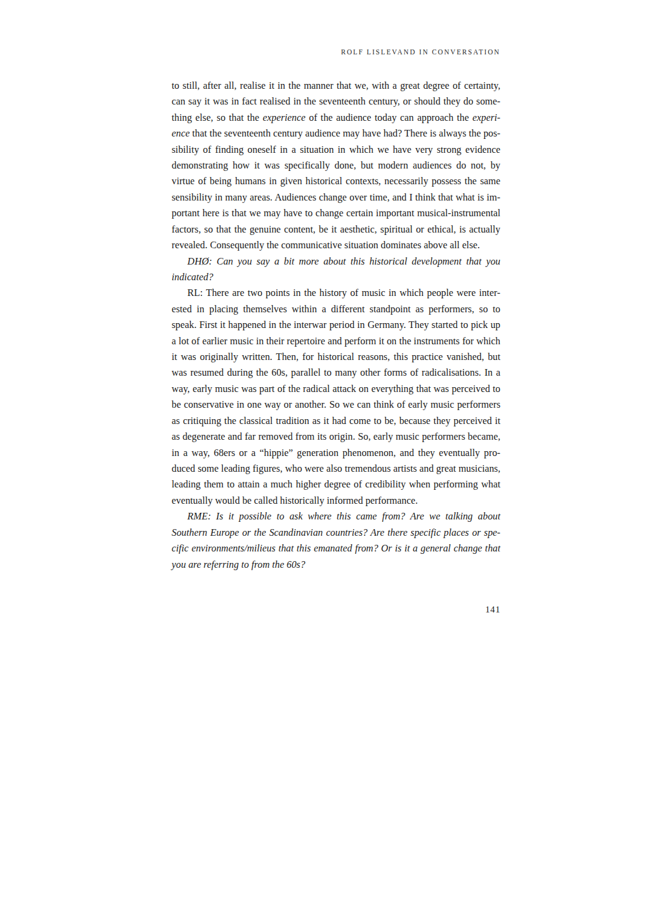Rolf Lislevand in Conversation
to still, after all, realise it in the manner that we, with a great degree of certainty, can say it was in fact realised in the seventeenth century, or should they do something else, so that the experience of the audience today can approach the experience that the seventeenth century audience may have had? There is always the possibility of finding oneself in a situation in which we have very strong evidence demonstrating how it was specifically done, but modern audiences do not, by virtue of being humans in given historical contexts, necessarily possess the same sensibility in many areas. Audiences change over time, and I think that what is important here is that we may have to change certain important musical-instrumental factors, so that the genuine content, be it aesthetic, spiritual or ethical, is actually revealed. Consequently the communicative situation dominates above all else.
DHØ: Can you say a bit more about this historical development that you indicated?
RL: There are two points in the history of music in which people were interested in placing themselves within a different standpoint as performers, so to speak. First it happened in the interwar period in Germany. They started to pick up a lot of earlier music in their repertoire and perform it on the instruments for which it was originally written. Then, for historical reasons, this practice vanished, but was resumed during the 60s, parallel to many other forms of radicalisations. In a way, early music was part of the radical attack on everything that was perceived to be conservative in one way or another. So we can think of early music performers as critiquing the classical tradition as it had come to be, because they perceived it as degenerate and far removed from its origin. So, early music performers became, in a way, 68ers or a “hippie” generation phenomenon, and they eventually produced some leading figures, who were also tremendous artists and great musicians, leading them to attain a much higher degree of credibility when performing what eventually would be called historically informed performance.
RME: Is it possible to ask where this came from? Are we talking about Southern Europe or the Scandinavian countries? Are there specific places or specific environments/milieus that this emanated from? Or is it a general change that you are referring to from the 60s?
141